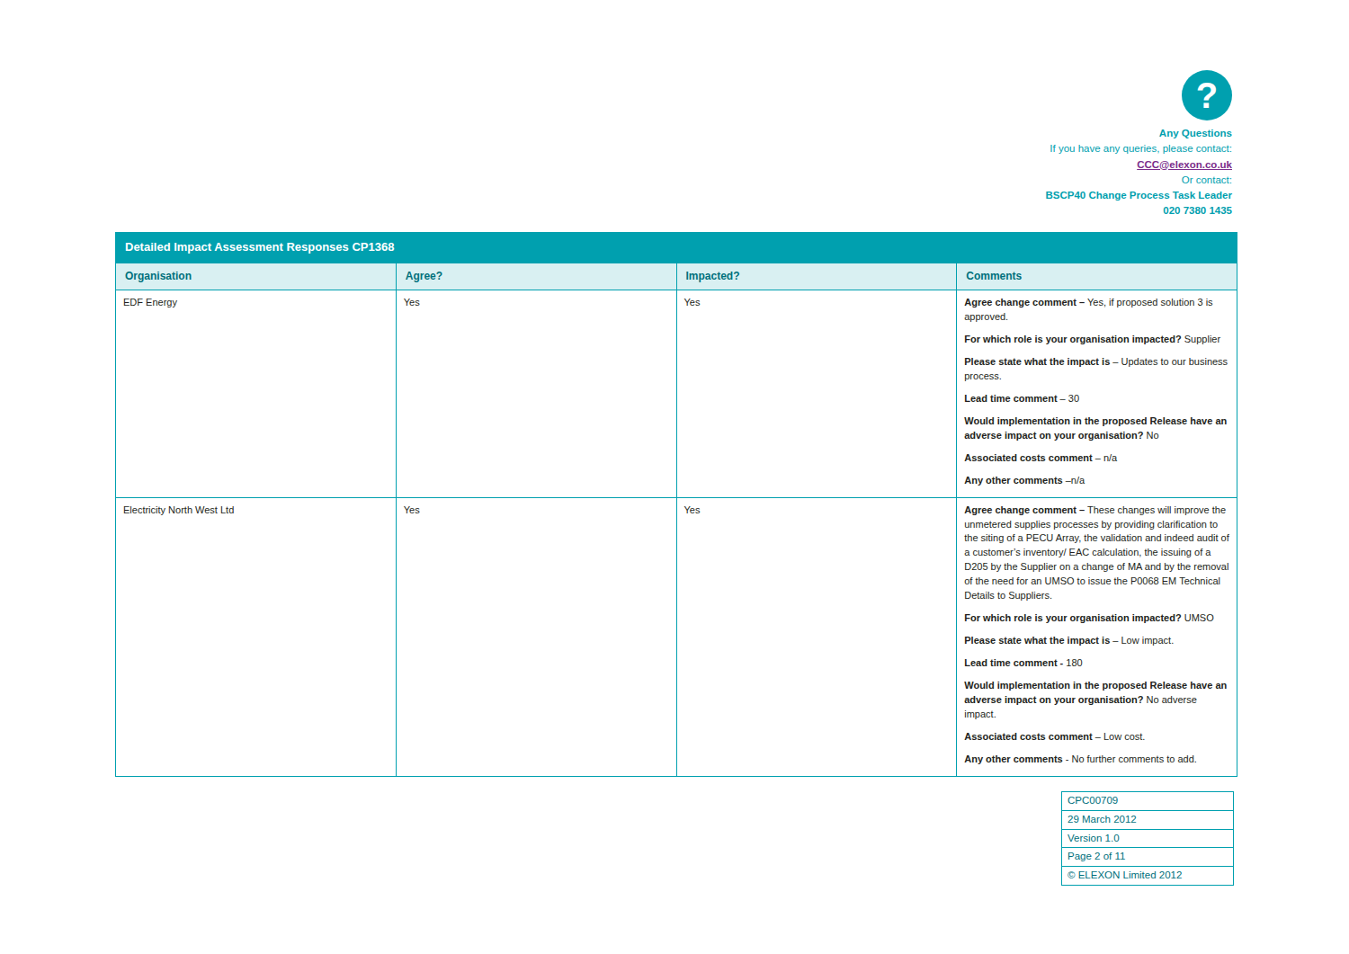? Any Questions
If you have any queries, please contact:
CCC@elexon.co.uk
Or contact:
BSCP40 Change Process Task Leader
020 7380 1435
| Detailed Impact Assessment Responses CP1368 |
| Organisation | Agree? | Impacted? | Comments |
| EDF Energy | Yes | Yes | Agree change comment – Yes, if proposed solution 3 is approved. For which role is your organisation impacted? Supplier Please state what the impact is – Updates to our business process. Lead time comment – 30 Would implementation in the proposed Release have an adverse impact on your organisation? No Associated costs comment – n/a Any other comments –n/a |
| Electricity North West Ltd | Yes | Yes | Agree change comment – These changes will improve the unmetered supplies processes by providing clarification to the siting of a PECU Array, the validation and indeed audit of a customer’s inventory/ EAC calculation, the issuing of a D205 by the Supplier on a change of MA and by the removal of the need for an UMSO to issue the P0068 EM Technical Details to Suppliers. For which role is your organisation impacted? UMSO Please state what the impact is – Low impact. Lead time comment - 180 Would implementation in the proposed Release have an adverse impact on your organisation? No adverse impact. Associated costs comment – Low cost. Any other comments - No further comments to add. |
CPC00709
29 March 2012
Version 1.0
Page 2 of 11
© ELEXON Limited 2012